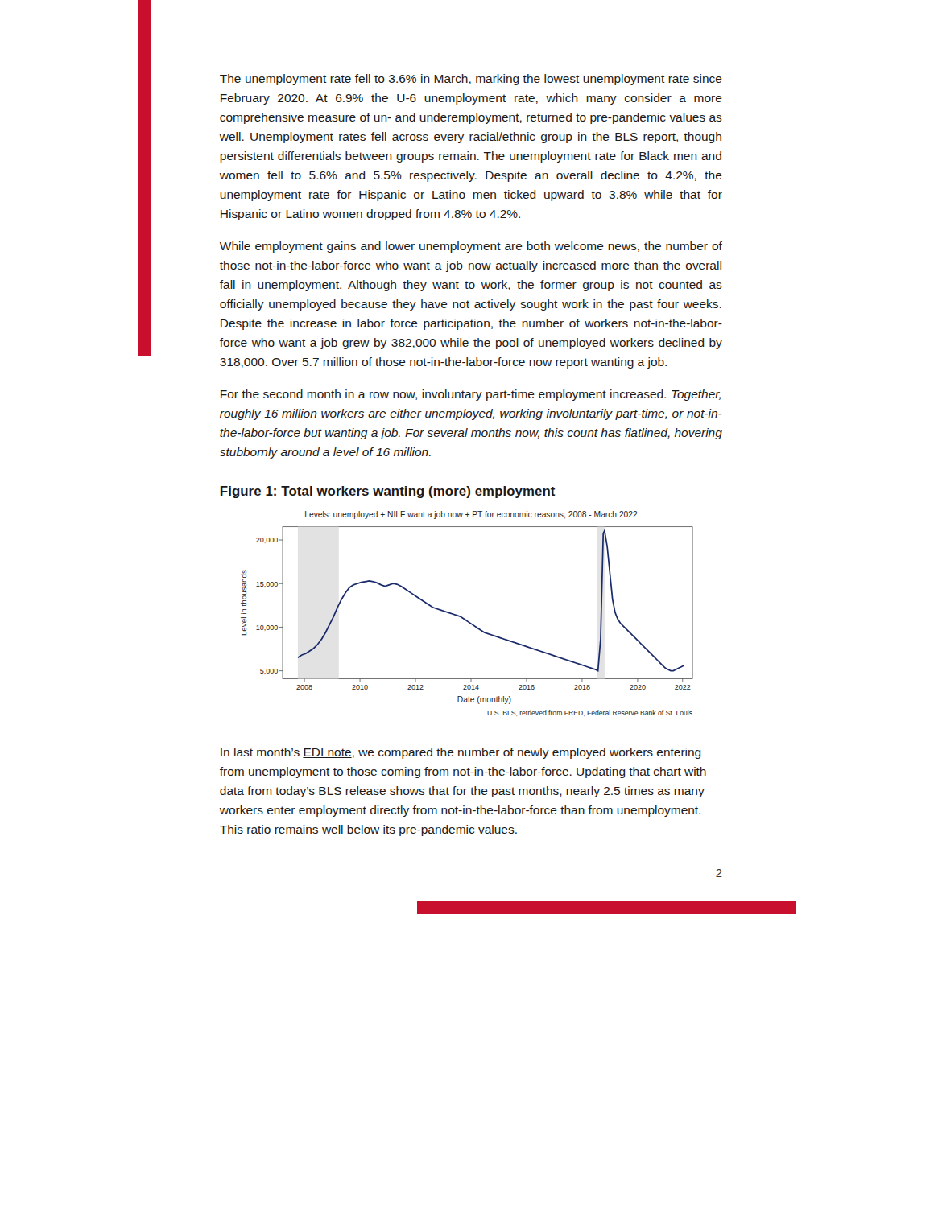The unemployment rate fell to 3.6% in March, marking the lowest unemployment rate since February 2020. At 6.9% the U-6 unemployment rate, which many consider a more comprehensive measure of un- and underemployment, returned to pre-pandemic values as well. Unemployment rates fell across every racial/ethnic group in the BLS report, though persistent differentials between groups remain. The unemployment rate for Black men and women fell to 5.6% and 5.5% respectively. Despite an overall decline to 4.2%, the unemployment rate for Hispanic or Latino men ticked upward to 3.8% while that for Hispanic or Latino women dropped from 4.8% to 4.2%.
While employment gains and lower unemployment are both welcome news, the number of those not-in-the-labor-force who want a job now actually increased more than the overall fall in unemployment. Although they want to work, the former group is not counted as officially unemployed because they have not actively sought work in the past four weeks. Despite the increase in labor force participation, the number of workers not-in-the-labor-force who want a job grew by 382,000 while the pool of unemployed workers declined by 318,000. Over 5.7 million of those not-in-the-labor-force now report wanting a job.
For the second month in a row now, involuntary part-time employment increased. Together, roughly 16 million workers are either unemployed, working involuntarily part-time, or not-in-the-labor-force but wanting a job. For several months now, this count has flatlined, hovering stubbornly around a level of 16 million.
Figure 1: Total workers wanting (more) employment
Levels: unemployed + NILF want a job now + PT for economic reasons, 2008 - March 2022 5,000 10,000 15,000 20,000 Level in thousands 2008 2010 2012 2014 2016 2018 2020 2022 Date (monthly) U.S. BLS, retrieved from FRED, Federal Reserve Bank of St. Louis
In last month’s EDI note, we compared the number of newly employed workers entering from unemployment to those coming from not-in-the-labor-force. Updating that chart with data from today’s BLS release shows that for the past months, nearly 2.5 times as many workers enter employment directly from not-in-the-labor-force than from unemployment. This ratio remains well below its pre-pandemic values.
2